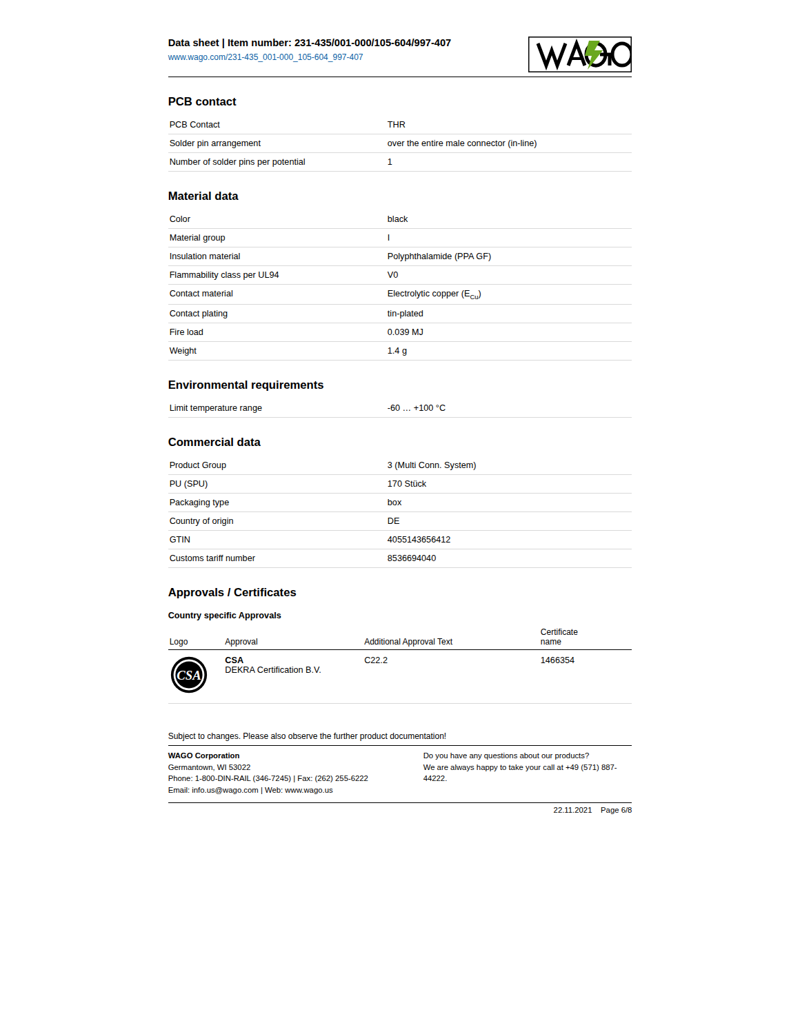Data sheet | Item number: 231-435/001-000/105-604/997-407 www.wago.com/231-435_001-000_105-604_997-407
PCB contact
| PCB Contact | THR |
| Solder pin arrangement | over the entire male connector (in-line) |
| Number of solder pins per potential | 1 |
Material data
| Color | black |
| Material group | I |
| Insulation material | Polyphthalamide (PPA GF) |
| Flammability class per UL94 | V0 |
| Contact material | Electrolytic copper (E Cu ) |
| Contact plating | tin-plated |
| Fire load | 0.039 MJ |
| Weight | 1.4 g |
Environmental requirements
| Limit temperature range | -60 … +100 °C |
Commercial data
| Product Group | 3 (Multi Conn. System) |
| PU (SPU) | 170 Stück |
| Packaging type | box |
| Country of origin | DE |
| GTIN | 4055143656412 |
| Customs tariff number | 8536694040 |
Approvals / Certificates
Country specific Approvals
| Logo | Approval | Additional Approval Text | Certificate name |
| --- | --- | --- | --- |
| CSA | CSA DEKRA Certification B.V. | C22.2 | 1466354 |
Subject to changes. Please also observe the further product documentation!
WAGO Corporation
Germantown, WI 53022
Phone: 1-800-DIN-RAIL (346-7245) | Fax: (262) 255-6222
Email: info.us@wago.com | Web: www.wago.us
Do you have any questions about our products?
We are always happy to take your call at +49 (571) 887-44222.
22.11.2021 Page 6/8